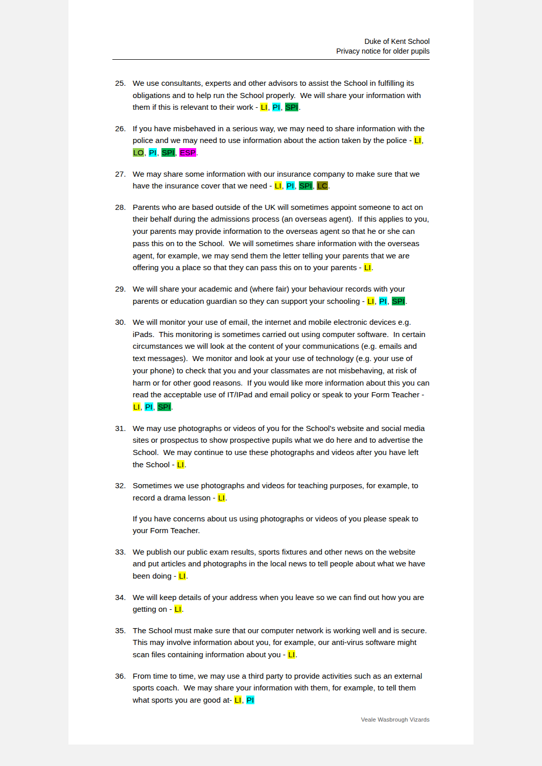Duke of Kent School
Privacy notice for older pupils
We use consultants, experts and other advisors to assist the School in fulfilling its obligations and to help run the School properly. We will share your information with them if this is relevant to their work - LI, PI, SPI.
If you have misbehaved in a serious way, we may need to share information with the police and we may need to use information about the action taken by the police - LI, LO, PI, SPI, ESP.
We may share some information with our insurance company to make sure that we have the insurance cover that we need - LI, PI, SPI, LC.
Parents who are based outside of the UK will sometimes appoint someone to act on their behalf during the admissions process (an overseas agent). If this applies to you, your parents may provide information to the overseas agent so that he or she can pass this on to the School. We will sometimes share information with the overseas agent, for example, we may send them the letter telling your parents that we are offering you a place so that they can pass this on to your parents - LI.
We will share your academic and (where fair) your behaviour records with your parents or education guardian so they can support your schooling - LI, PI, SPI.
We will monitor your use of email, the internet and mobile electronic devices e.g. iPads. This monitoring is sometimes carried out using computer software. In certain circumstances we will look at the content of your communications (e.g. emails and text messages). We monitor and look at your use of technology (e.g. your use of your phone) to check that you and your classmates are not misbehaving, at risk of harm or for other good reasons. If you would like more information about this you can read the acceptable use of IT/IPad and email policy or speak to your Form Teacher - LI, PI, SPI.
We may use photographs or videos of you for the School's website and social media sites or prospectus to show prospective pupils what we do here and to advertise the School. We may continue to use these photographs and videos after you have left the School - LI.
Sometimes we use photographs and videos for teaching purposes, for example, to record a drama lesson - LI.
If you have concerns about us using photographs or videos of you please speak to your Form Teacher.
We publish our public exam results, sports fixtures and other news on the website and put articles and photographs in the local news to tell people about what we have been doing - LI.
We will keep details of your address when you leave so we can find out how you are getting on - LI.
The School must make sure that our computer network is working well and is secure. This may involve information about you, for example, our anti-virus software might scan files containing information about you - LI.
From time to time, we may use a third party to provide activities such as an external sports coach. We may share your information with them, for example, to tell them what sports you are good at- LI, PI
Veale Wasbrough Vizards